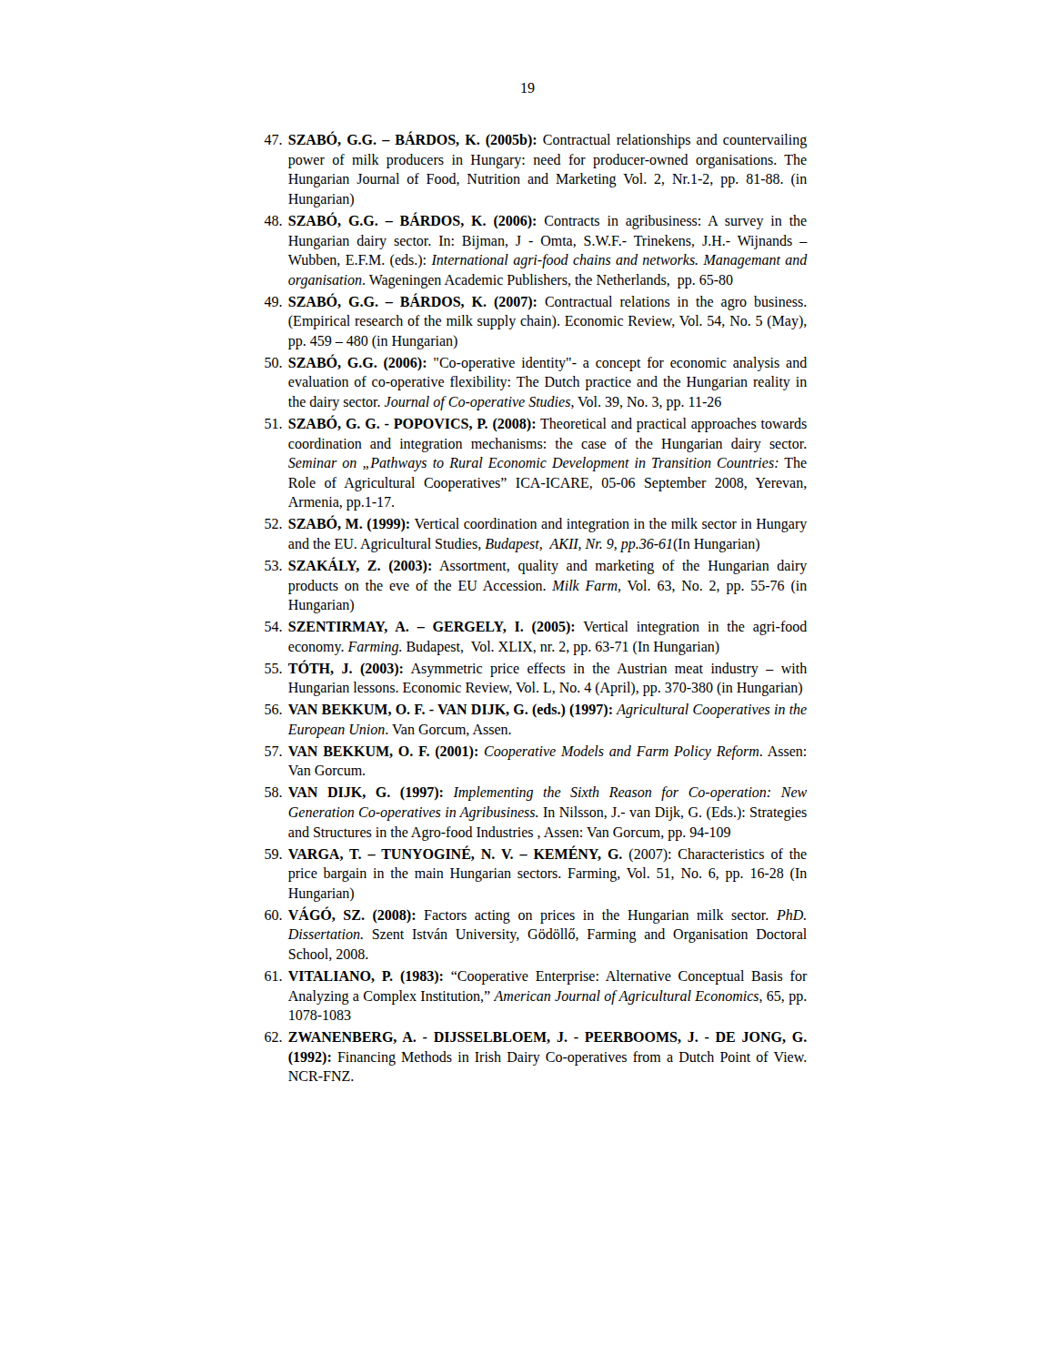19
SZABÓ, G.G. – BÁRDOS, K. (2005b): Contractual relationships and countervailing power of milk producers in Hungary: need for producer-owned organisations. The Hungarian Journal of Food, Nutrition and Marketing Vol. 2, Nr.1-2, pp. 81-88. (in Hungarian)
SZABÓ, G.G. – BÁRDOS, K. (2006): Contracts in agribusiness: A survey in the Hungarian dairy sector. In: Bijman, J - Omta, S.W.F.- Trinekens, J.H.- Wijnands – Wubben, E.F.M. (eds.): International agri-food chains and networks. Managemant and organisation. Wageningen Academic Publishers, the Netherlands, pp. 65-80
SZABÓ, G.G. – BÁRDOS, K. (2007): Contractual relations in the agro business. (Empirical research of the milk supply chain). Economic Review, Vol. 54, No. 5 (May), pp. 459 – 480 (in Hungarian)
SZABÓ, G.G. (2006): "Co-operative identity"- a concept for economic analysis and evaluation of co-operative flexibility: The Dutch practice and the Hungarian reality in the dairy sector. Journal of Co-operative Studies, Vol. 39, No. 3, pp. 11-26
SZABÓ, G. G. - POPOVICS, P. (2008): Theoretical and practical approaches towards coordination and integration mechanisms: the case of the Hungarian dairy sector. Seminar on „Pathways to Rural Economic Development in Transition Countries: The Role of Agricultural Cooperatives” ICA-ICARE, 05-06 September 2008, Yerevan, Armenia, pp.1-17.
SZABÓ, M. (1999): Vertical coordination and integration in the milk sector in Hungary and the EU. Agricultural Studies, Budapest, AKII, Nr. 9, pp.36-61(In Hungarian)
SZAKÁLY, Z. (2003): Assortment, quality and marketing of the Hungarian dairy products on the eve of the EU Accession. Milk Farm, Vol. 63, No. 2, pp. 55-76 (in Hungarian)
SZENTIRMAY, A. – GERGELY, I. (2005): Vertical integration in the agri-food economy. Farming. Budapest, Vol. XLIX, nr. 2, pp. 63-71 (In Hungarian)
TÓTH, J. (2003): Asymmetric price effects in the Austrian meat industry – with Hungarian lessons. Economic Review, Vol. L, No. 4 (April), pp. 370-380 (in Hungarian)
VAN BEKKUM, O. F. - VAN DIJK, G. (eds.) (1997): Agricultural Cooperatives in the European Union. Van Gorcum, Assen.
VAN BEKKUM, O. F. (2001): Cooperative Models and Farm Policy Reform. Assen: Van Gorcum.
VAN DIJK, G. (1997): Implementing the Sixth Reason for Co-operation: New Generation Co-operatives in Agribusiness. In Nilsson, J.- van Dijk, G. (Eds.): Strategies and Structures in the Agro-food Industries , Assen: Van Gorcum, pp. 94-109
VARGA, T. – TUNYOGINÉ, N. V. – KEMÉNY, G. (2007): Characteristics of the price bargain in the main Hungarian sectors. Farming, Vol. 51, No. 6, pp. 16-28 (In Hungarian)
VÁGÓ, SZ. (2008): Factors acting on prices in the Hungarian milk sector. PhD. Dissertation. Szent István University, Gödöllő, Farming and Organisation Doctoral School, 2008.
VITALIANO, P. (1983): “Cooperative Enterprise: Alternative Conceptual Basis for Analyzing a Complex Institution,” American Journal of Agricultural Economics, 65, pp. 1078-1083
ZWANENBERG, A. - DIJSSELBLOEM, J. - PEERBOOMS, J. - DE JONG, G. (1992): Financing Methods in Irish Dairy Co-operatives from a Dutch Point of View. NCR-FNZ.